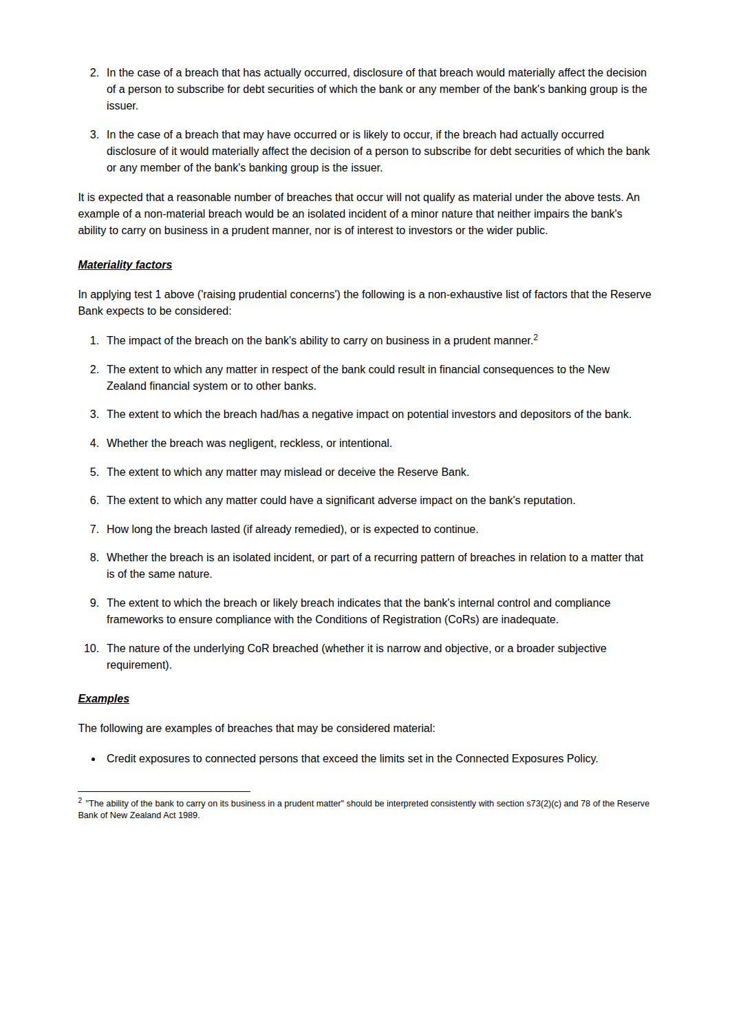In the case of a breach that has actually occurred, disclosure of that breach would materially affect the decision of a person to subscribe for debt securities of which the bank or any member of the bank's banking group is the issuer.
In the case of a breach that may have occurred or is likely to occur, if the breach had actually occurred disclosure of it would materially affect the decision of a person to subscribe for debt securities of which the bank or any member of the bank's banking group is the issuer.
It is expected that a reasonable number of breaches that occur will not qualify as material under the above tests. An example of a non-material breach would be an isolated incident of a minor nature that neither impairs the bank's ability to carry on business in a prudent manner, nor is of interest to investors or the wider public.
Materiality factors
In applying test 1 above ('raising prudential concerns') the following is a non-exhaustive list of factors that the Reserve Bank expects to be considered:
The impact of the breach on the bank's ability to carry on business in a prudent manner.2
The extent to which any matter in respect of the bank could result in financial consequences to the New Zealand financial system or to other banks.
The extent to which the breach had/has a negative impact on potential investors and depositors of the bank.
Whether the breach was negligent, reckless, or intentional.
The extent to which any matter may mislead or deceive the Reserve Bank.
The extent to which any matter could have a significant adverse impact on the bank's reputation.
How long the breach lasted (if already remedied), or is expected to continue.
Whether the breach is an isolated incident, or part of a recurring pattern of breaches in relation to a matter that is of the same nature.
The extent to which the breach or likely breach indicates that the bank's internal control and compliance frameworks to ensure compliance with the Conditions of Registration (CoRs) are inadequate.
The nature of the underlying CoR breached (whether it is narrow and objective, or a broader subjective requirement).
Examples
The following are examples of breaches that may be considered material:
Credit exposures to connected persons that exceed the limits set in the Connected Exposures Policy.
2 "The ability of the bank to carry on its business in a prudent matter" should be interpreted consistently with section s73(2)(c) and 78 of the Reserve Bank of New Zealand Act 1989.